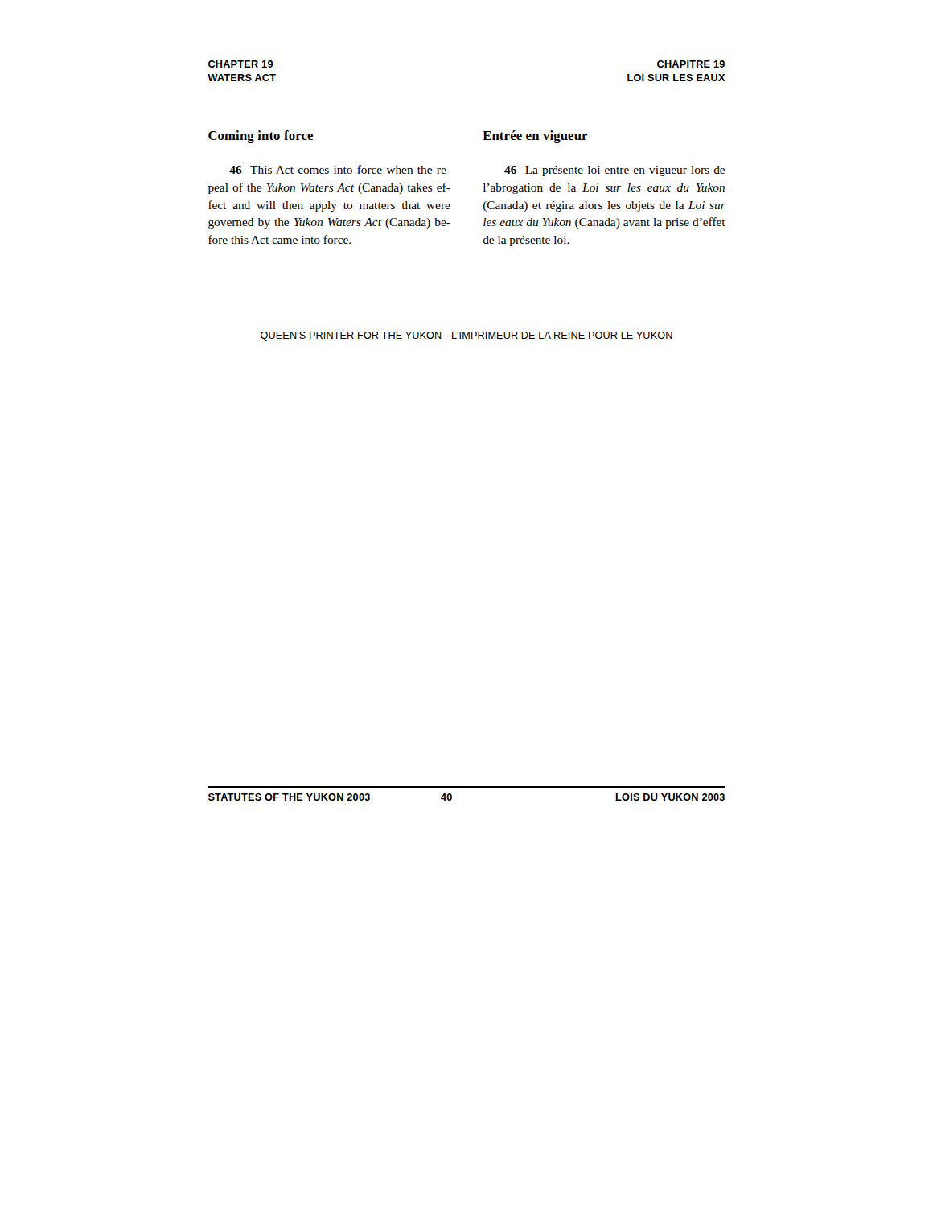CHAPTER 19
WATERS ACT
CHAPITRE 19
LOI SUR LES EAUX
Coming into force
46 This Act comes into force when the repeal of the Yukon Waters Act (Canada) takes effect and will then apply to matters that were governed by the Yukon Waters Act (Canada) before this Act came into force.
Entrée en vigueur
46 La présente loi entre en vigueur lors de l’abrogation de la Loi sur les eaux du Yukon (Canada) et régira alors les objets de la Loi sur les eaux du Yukon (Canada) avant la prise d’effet de la présente loi.
QUEEN'S PRINTER FOR THE YUKON - L'IMPRIMEUR DE LA REINE POUR LE YUKON
STATUTES OF THE YUKON 2003
40
LOIS DU YUKON 2003